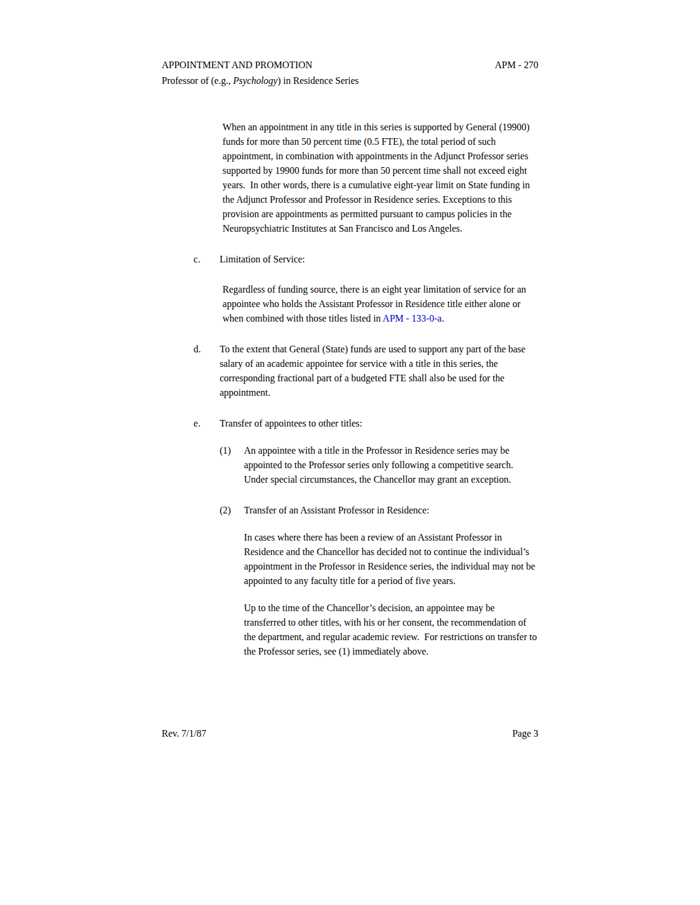Appointment and Promotion
APM - 270
Professor of (e.g., Psychology) in Residence Series
When an appointment in any title in this series is supported by General (19900) funds for more than 50 percent time (0.5 FTE), the total period of such appointment, in combination with appointments in the Adjunct Professor series supported by 19900 funds for more than 50 percent time shall not exceed eight years. In other words, there is a cumulative eight-year limit on State funding in the Adjunct Professor and Professor in Residence series. Exceptions to this provision are appointments as permitted pursuant to campus policies in the Neuropsychiatric Institutes at San Francisco and Los Angeles.
c.
Limitation of Service:
Regardless of funding source, there is an eight year limitation of service for an appointee who holds the Assistant Professor in Residence title either alone or when combined with those titles listed in APM - 133-0-a.
d.
To the extent that General (State) funds are used to support any part of the base salary of an academic appointee for service with a title in this series, the corresponding fractional part of a budgeted FTE shall also be used for the appointment.
e.
Transfer of appointees to other titles:
(1)
An appointee with a title in the Professor in Residence series may be appointed to the Professor series only following a competitive search. Under special circumstances, the Chancellor may grant an exception.
(2)
Transfer of an Assistant Professor in Residence:
In cases where there has been a review of an Assistant Professor in Residence and the Chancellor has decided not to continue the individual’s appointment in the Professor in Residence series, the individual may not be appointed to any faculty title for a period of five years.
Up to the time of the Chancellor’s decision, an appointee may be transferred to other titles, with his or her consent, the recommendation of the department, and regular academic review. For restrictions on transfer to the Professor series, see (1) immediately above.
Rev. 7/1/87
Page 3